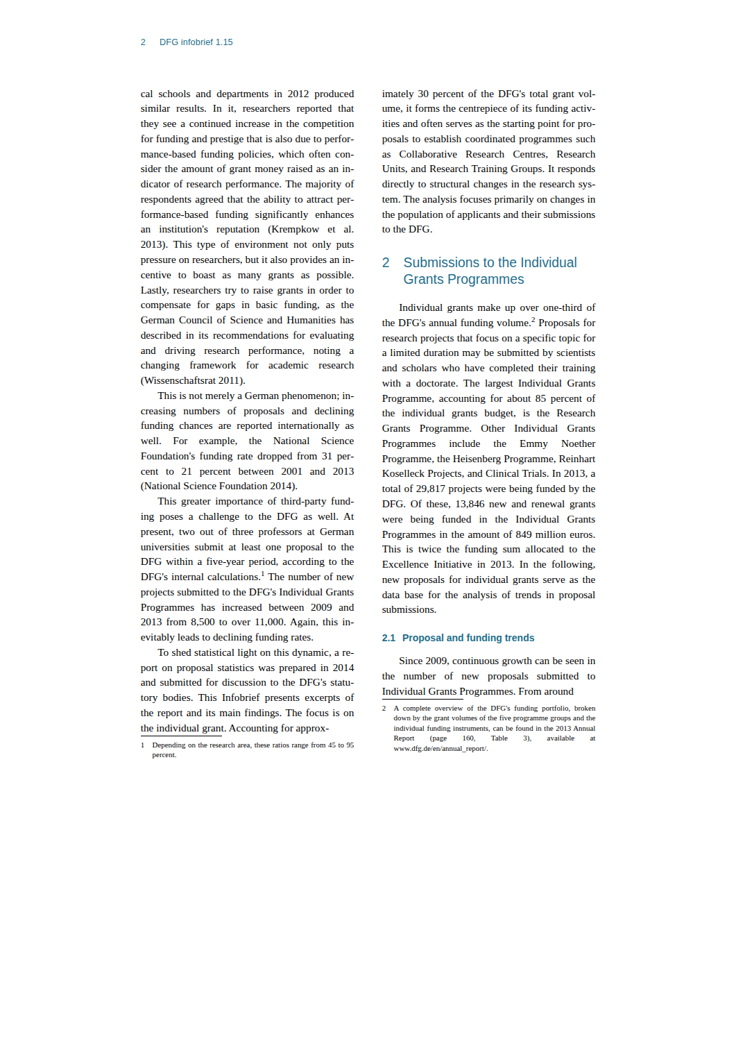2 DFG infobrief 1.15
cal schools and departments in 2012 produced similar results. In it, researchers reported that they see a continued increase in the competition for funding and prestige that is also due to performance-based funding policies, which often consider the amount of grant money raised as an indicator of research performance. The majority of respondents agreed that the ability to attract performance-based funding significantly enhances an institution's reputation (Krempkow et al. 2013). This type of environment not only puts pressure on researchers, but it also provides an incentive to boast as many grants as possible. Lastly, researchers try to raise grants in order to compensate for gaps in basic funding, as the German Council of Science and Humanities has described in its recommendations for evaluating and driving research performance, noting a changing framework for academic research (Wissenschaftsrat 2011).
This is not merely a German phenomenon; increasing numbers of proposals and declining funding chances are reported internationally as well. For example, the National Science Foundation's funding rate dropped from 31 percent to 21 percent between 2001 and 2013 (National Science Foundation 2014).
This greater importance of third-party funding poses a challenge to the DFG as well. At present, two out of three professors at German universities submit at least one proposal to the DFG within a five-year period, according to the DFG's internal calculations.1 The number of new projects submitted to the DFG's Individual Grants Programmes has increased between 2009 and 2013 from 8,500 to over 11,000. Again, this inevitably leads to declining funding rates.
To shed statistical light on this dynamic, a report on proposal statistics was prepared in 2014 and submitted for discussion to the DFG's statutory bodies. This Infobrief presents excerpts of the report and its main findings. The focus is on the individual grant. Accounting for approx-
1
Depending on the research area, these ratios range from 45 to 95 percent.
imately 30 percent of the DFG's total grant volume, it forms the centrepiece of its funding activities and often serves as the starting point for proposals to establish coordinated programmes such as Collaborative Research Centres, Research Units, and Research Training Groups. It responds directly to structural changes in the research system. The analysis focuses primarily on changes in the population of applicants and their submissions to the DFG.
2 Submissions to the Individual Grants Programmes
Individual grants make up over one-third of the DFG's annual funding volume.2 Proposals for research projects that focus on a specific topic for a limited duration may be submitted by scientists and scholars who have completed their training with a doctorate. The largest Individual Grants Programme, accounting for about 85 percent of the individual grants budget, is the Research Grants Programme. Other Individual Grants Programmes include the Emmy Noether Programme, the Heisenberg Programme, Reinhart Koselleck Projects, and Clinical Trials. In 2013, a total of 29,817 projects were being funded by the DFG. Of these, 13,846 new and renewal grants were being funded in the Individual Grants Programmes in the amount of 849 million euros. This is twice the funding sum allocated to the Excellence Initiative in 2013. In the following, new proposals for individual grants serve as the data base for the analysis of trends in proposal submissions.
2.1 Proposal and funding trends
Since 2009, continuous growth can be seen in the number of new proposals submitted to Individual Grants Programmes. From around
2
A complete overview of the DFG's funding portfolio, broken down by the grant volumes of the five programme groups and the individual funding instruments, can be found in the 2013 Annual Report (page 160, Table 3), available at www.dfg.de/en/annual_report/.